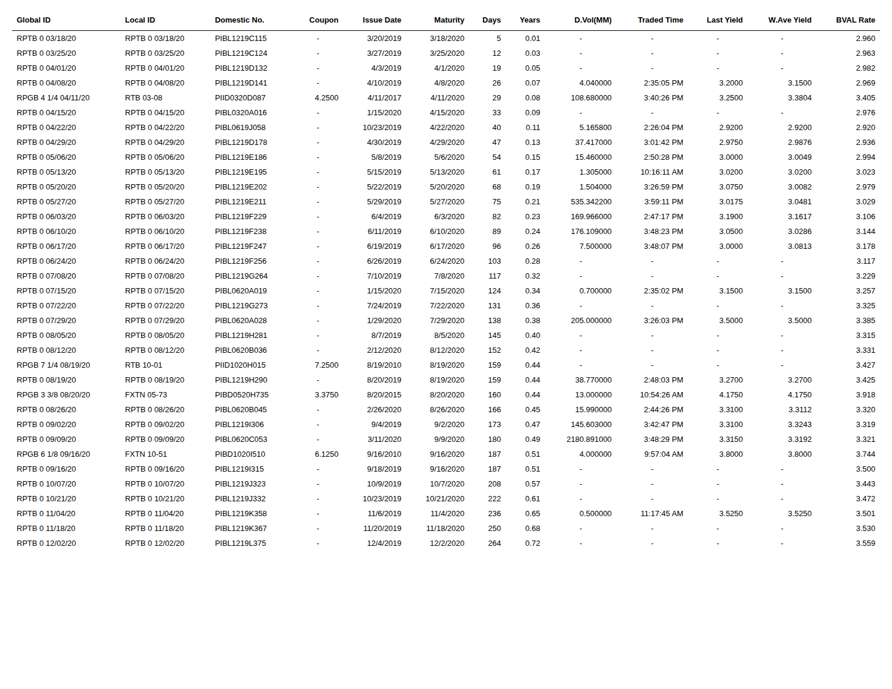| Global ID | Local ID | Domestic No. | Coupon | Issue Date | Maturity | Days | Years | D.Vol(MM) | Traded Time | Last Yield | W.Ave Yield | BVAL Rate |
| --- | --- | --- | --- | --- | --- | --- | --- | --- | --- | --- | --- | --- |
| RPTB 0 03/18/20 | RPTB 0 03/18/20 | PIBL1219C115 | - | 3/20/2019 | 3/18/2020 | 5 | 0.01 | - | - | - | - | 2.960 |
| RPTB 0 03/25/20 | RPTB 0 03/25/20 | PIBL1219C124 | - | 3/27/2019 | 3/25/2020 | 12 | 0.03 | - | - | - | - | 2.963 |
| RPTB 0 04/01/20 | RPTB 0 04/01/20 | PIBL1219D132 | - | 4/3/2019 | 4/1/2020 | 19 | 0.05 | - | - | - | - | 2.982 |
| RPTB 0 04/08/20 | RPTB 0 04/08/20 | PIBL1219D141 | - | 4/10/2019 | 4/8/2020 | 26 | 0.07 | 4.040000 | 2:35:05 PM | 3.2000 | 3.1500 | 2.969 |
| RPGB 4 1/4 04/11/20 | RTB 03-08 | PIID0320D087 | 4.2500 | 4/11/2017 | 4/11/2020 | 29 | 0.08 | 108.680000 | 3:40:26 PM | 3.2500 | 3.3804 | 3.405 |
| RPTB 0 04/15/20 | RPTB 0 04/15/20 | PIBL0320A016 | - | 1/15/2020 | 4/15/2020 | 33 | 0.09 | - | - | - | - | 2.976 |
| RPTB 0 04/22/20 | RPTB 0 04/22/20 | PIBL0619J058 | - | 10/23/2019 | 4/22/2020 | 40 | 0.11 | 5.165800 | 2:26:04 PM | 2.9200 | 2.9200 | 2.920 |
| RPTB 0 04/29/20 | RPTB 0 04/29/20 | PIBL1219D178 | - | 4/30/2019 | 4/29/2020 | 47 | 0.13 | 37.417000 | 3:01:42 PM | 2.9750 | 2.9876 | 2.936 |
| RPTB 0 05/06/20 | RPTB 0 05/06/20 | PIBL1219E186 | - | 5/8/2019 | 5/6/2020 | 54 | 0.15 | 15.460000 | 2:50:28 PM | 3.0000 | 3.0049 | 2.994 |
| RPTB 0 05/13/20 | RPTB 0 05/13/20 | PIBL1219E195 | - | 5/15/2019 | 5/13/2020 | 61 | 0.17 | 1.305000 | 10:16:11 AM | 3.0200 | 3.0200 | 3.023 |
| RPTB 0 05/20/20 | RPTB 0 05/20/20 | PIBL1219E202 | - | 5/22/2019 | 5/20/2020 | 68 | 0.19 | 1.504000 | 3:26:59 PM | 3.0750 | 3.0082 | 2.979 |
| RPTB 0 05/27/20 | RPTB 0 05/27/20 | PIBL1219E211 | - | 5/29/2019 | 5/27/2020 | 75 | 0.21 | 535.342200 | 3:59:11 PM | 3.0175 | 3.0481 | 3.029 |
| RPTB 0 06/03/20 | RPTB 0 06/03/20 | PIBL1219F229 | - | 6/4/2019 | 6/3/2020 | 82 | 0.23 | 169.966000 | 2:47:17 PM | 3.1900 | 3.1617 | 3.106 |
| RPTB 0 06/10/20 | RPTB 0 06/10/20 | PIBL1219F238 | - | 6/11/2019 | 6/10/2020 | 89 | 0.24 | 176.109000 | 3:48:23 PM | 3.0500 | 3.0286 | 3.144 |
| RPTB 0 06/17/20 | RPTB 0 06/17/20 | PIBL1219F247 | - | 6/19/2019 | 6/17/2020 | 96 | 0.26 | 7.500000 | 3:48:07 PM | 3.0000 | 3.0813 | 3.178 |
| RPTB 0 06/24/20 | RPTB 0 06/24/20 | PIBL1219F256 | - | 6/26/2019 | 6/24/2020 | 103 | 0.28 | - | - | - | - | 3.117 |
| RPTB 0 07/08/20 | RPTB 0 07/08/20 | PIBL1219G264 | - | 7/10/2019 | 7/8/2020 | 117 | 0.32 | - | - | - | - | 3.229 |
| RPTB 0 07/15/20 | RPTB 0 07/15/20 | PIBL0620A019 | - | 1/15/2020 | 7/15/2020 | 124 | 0.34 | 0.700000 | 2:35:02 PM | 3.1500 | 3.1500 | 3.257 |
| RPTB 0 07/22/20 | RPTB 0 07/22/20 | PIBL1219G273 | - | 7/24/2019 | 7/22/2020 | 131 | 0.36 | - | - | - | - | 3.325 |
| RPTB 0 07/29/20 | RPTB 0 07/29/20 | PIBL0620A028 | - | 1/29/2020 | 7/29/2020 | 138 | 0.38 | 205.000000 | 3:26:03 PM | 3.5000 | 3.5000 | 3.385 |
| RPTB 0 08/05/20 | RPTB 0 08/05/20 | PIBL1219H281 | - | 8/7/2019 | 8/5/2020 | 145 | 0.40 | - | - | - | - | 3.315 |
| RPTB 0 08/12/20 | RPTB 0 08/12/20 | PIBL0620B036 | - | 2/12/2020 | 8/12/2020 | 152 | 0.42 | - | - | - | - | 3.331 |
| RPGB 7 1/4 08/19/20 | RTB 10-01 | PIID1020H015 | 7.2500 | 8/19/2010 | 8/19/2020 | 159 | 0.44 | - | - | - | - | 3.427 |
| RPTB 0 08/19/20 | RPTB 0 08/19/20 | PIBL1219H290 | - | 8/20/2019 | 8/19/2020 | 159 | 0.44 | 38.770000 | 2:48:03 PM | 3.2700 | 3.2700 | 3.425 |
| RPGB 3 3/8 08/20/20 | FXTN 05-73 | PIBD0520H735 | 3.3750 | 8/20/2015 | 8/20/2020 | 160 | 0.44 | 13.000000 | 10:54:26 AM | 4.1750 | 4.1750 | 3.918 |
| RPTB 0 08/26/20 | RPTB 0 08/26/20 | PIBL0620B045 | - | 2/26/2020 | 8/26/2020 | 166 | 0.45 | 15.990000 | 2:44:26 PM | 3.3100 | 3.3112 | 3.320 |
| RPTB 0 09/02/20 | RPTB 0 09/02/20 | PIBL1219I306 | - | 9/4/2019 | 9/2/2020 | 173 | 0.47 | 145.603000 | 3:42:47 PM | 3.3100 | 3.3243 | 3.319 |
| RPTB 0 09/09/20 | RPTB 0 09/09/20 | PIBL0620C053 | - | 3/11/2020 | 9/9/2020 | 180 | 0.49 | 2180.891000 | 3:48:29 PM | 3.3150 | 3.3192 | 3.321 |
| RPGB 6 1/8 09/16/20 | FXTN 10-51 | PIBD1020I510 | 6.1250 | 9/16/2010 | 9/16/2020 | 187 | 0.51 | 4.000000 | 9:57:04 AM | 3.8000 | 3.8000 | 3.744 |
| RPTB 0 09/16/20 | RPTB 0 09/16/20 | PIBL1219I315 | - | 9/18/2019 | 9/16/2020 | 187 | 0.51 | - | - | - | - | 3.500 |
| RPTB 0 10/07/20 | RPTB 0 10/07/20 | PIBL1219J323 | - | 10/9/2019 | 10/7/2020 | 208 | 0.57 | - | - | - | - | 3.443 |
| RPTB 0 10/21/20 | RPTB 0 10/21/20 | PIBL1219J332 | - | 10/23/2019 | 10/21/2020 | 222 | 0.61 | - | - | - | - | 3.472 |
| RPTB 0 11/04/20 | RPTB 0 11/04/20 | PIBL1219K358 | - | 11/6/2019 | 11/4/2020 | 236 | 0.65 | 0.500000 | 11:17:45 AM | 3.5250 | 3.5250 | 3.501 |
| RPTB 0 11/18/20 | RPTB 0 11/18/20 | PIBL1219K367 | - | 11/20/2019 | 11/18/2020 | 250 | 0.68 | - | - | - | - | 3.530 |
| RPTB 0 12/02/20 | RPTB 0 12/02/20 | PIBL1219L375 | - | 12/4/2019 | 12/2/2020 | 264 | 0.72 | - | - | - | - | 3.559 |